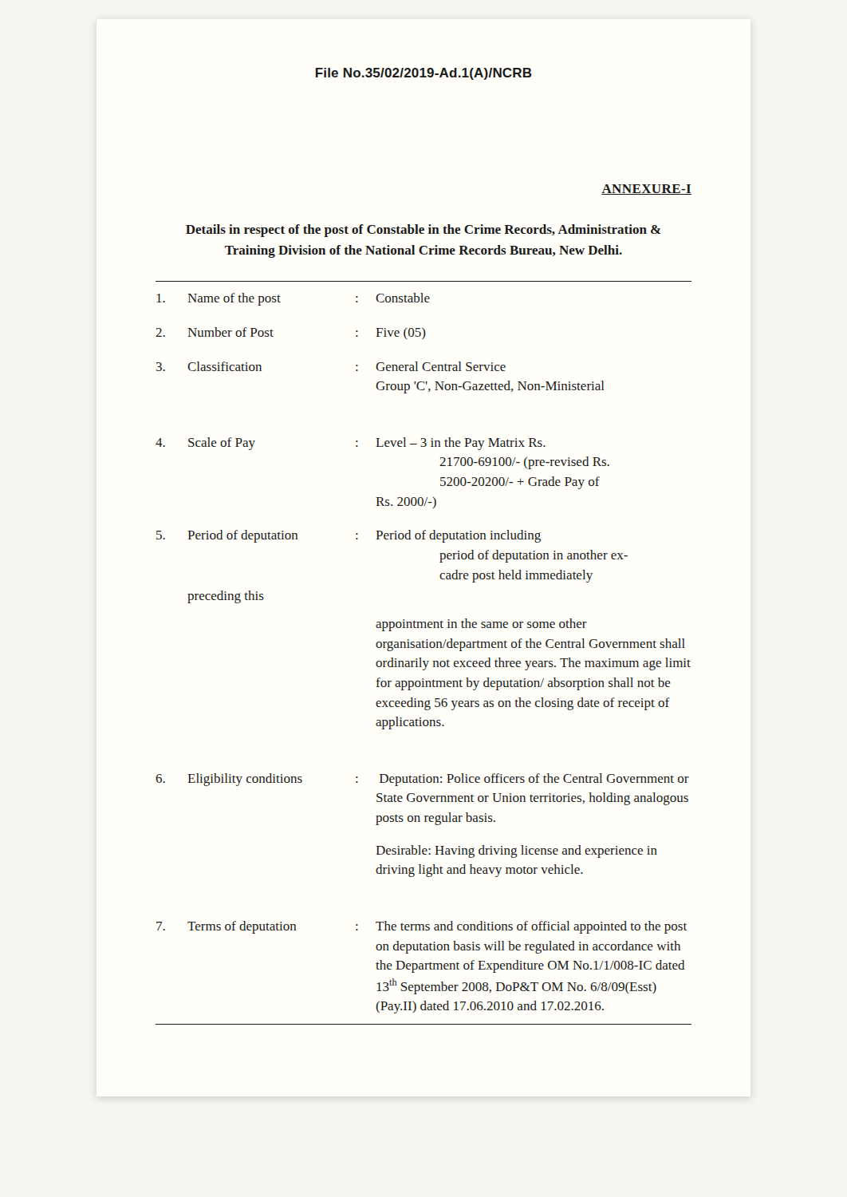File No.35/02/2019-Ad.1(A)/NCRB
ANNEXURE-I
Details in respect of the post of Constable in the Crime Records, Administration & Training Division of the National Crime Records Bureau, New Delhi.
| 1. | Name of the post | : | Constable |
| 2. | Number of Post | : | Five (05) |
| 3. | Classification | : | General Central Service Group 'C', Non-Gazetted, Non-Ministerial |
| 4. | Scale of Pay | : | Level – 3 in the Pay Matrix Rs. 21700-69100/- (pre-revised Rs. 5200-20200/- + Grade Pay of Rs. 2000/-) |
| 5. | Period of deputation | : | Period of deputation including period of deputation in another ex- cadre post held immediately preceding this appointment in the same or some other organisation/department of the Central Government shall ordinarily not exceed three years. The maximum age limit for appointment by deputation/ absorption shall not be exceeding 56 years as on the closing date of receipt of applications. |
| 6. | Eligibility conditions | : | Deputation: Police officers of the Central Government or State Government or Union territories, holding analogous posts on regular basis. Desirable: Having driving license and experience in driving light and heavy motor vehicle. |
| 7. | Terms of deputation | : | The terms and conditions of official appointed to the post on deputation basis will be regulated in accordance with the Department of Expenditure OM No.1/1/008-IC dated 13 th September 2008, DoP&T OM No. 6/8/09(Esst) (Pay.II) dated 17.06.2010 and 17.02.2016. |